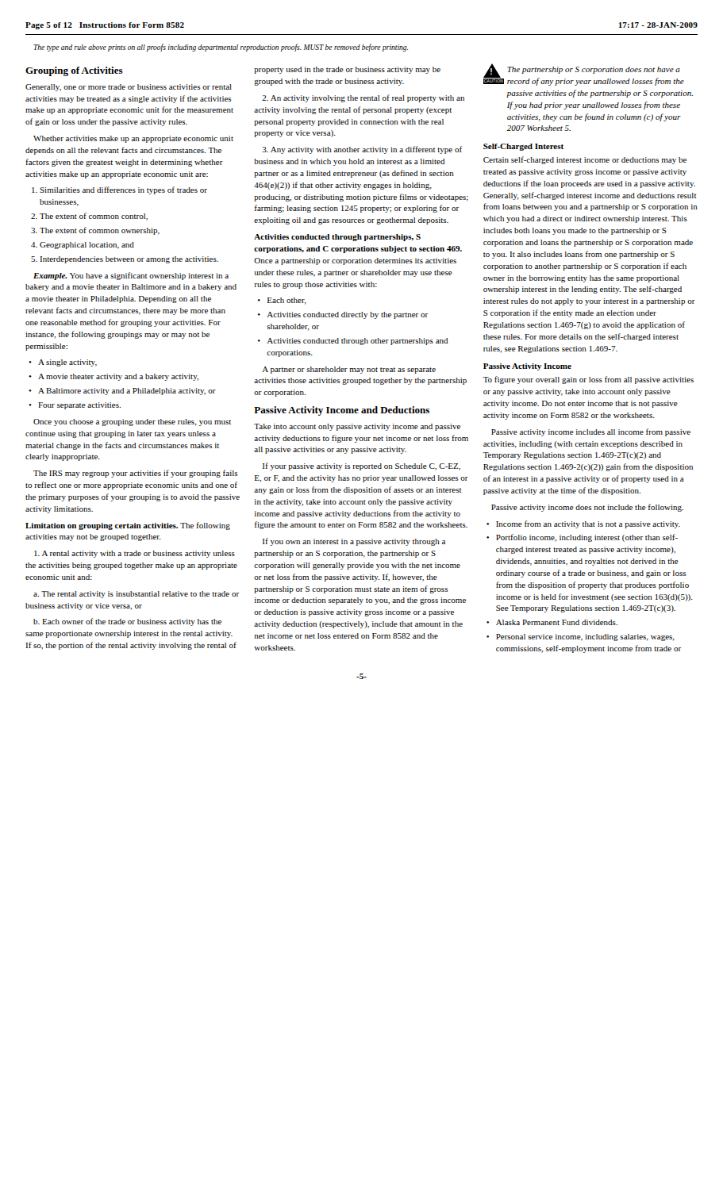Page 5 of 12 Instructions for Form 8582
17:17 - 28-JAN-2009
The type and rule above prints on all proofs including departmental reproduction proofs. MUST be removed before printing.
Grouping of Activities
Generally, one or more trade or business activities or rental activities may be treated as a single activity if the activities make up an appropriate economic unit for the measurement of gain or loss under the passive activity rules.
Whether activities make up an appropriate economic unit depends on all the relevant facts and circumstances. The factors given the greatest weight in determining whether activities make up an appropriate economic unit are:
Similarities and differences in types of trades or businesses,
The extent of common control,
The extent of common ownership,
Geographical location, and
Interdependencies between or among the activities.
Example. You have a significant ownership interest in a bakery and a movie theater in Baltimore and in a bakery and a movie theater in Philadelphia. Depending on all the relevant facts and circumstances, there may be more than one reasonable method for grouping your activities. For instance, the following groupings may or may not be permissible:
A single activity,
A movie theater activity and a bakery activity,
A Baltimore activity and a Philadelphia activity, or
Four separate activities.
Once you choose a grouping under these rules, you must continue using that grouping in later tax years unless a material change in the facts and circumstances makes it clearly inappropriate.
The IRS may regroup your activities if your grouping fails to reflect one or more appropriate economic units and one of the primary purposes of your grouping is to avoid the passive activity limitations.
Limitation on grouping certain activities. The following activities may not be grouped together.
1. A rental activity with a trade or business activity unless the activities being grouped together make up an appropriate economic unit and:
a. The rental activity is insubstantial relative to the trade or business activity or vice versa, or
b. Each owner of the trade or business activity has the same proportionate ownership interest in the rental activity. If so, the portion of the rental activity involving the rental of property used in the trade or business activity may be grouped with the trade or business activity.
2. An activity involving the rental of real property with an activity involving the rental of personal property (except personal property provided in connection with the real property or vice versa).
3. Any activity with another activity in a different type of business and in which you hold an interest as a limited partner or as a limited entrepreneur (as defined in section 464(e)(2)) if that other activity engages in holding, producing, or distributing motion picture films or videotapes; farming; leasing section 1245 property; or exploring for or exploiting oil and gas resources or geothermal deposits.
Activities conducted through partnerships, S corporations, and C corporations subject to section 469. Once a partnership or corporation determines its activities under these rules, a partner or shareholder may use these rules to group those activities with:
Each other,
Activities conducted directly by the partner or shareholder, or
Activities conducted through other partnerships and corporations.
A partner or shareholder may not treat as separate activities those activities grouped together by the partnership or corporation.
Passive Activity Income and Deductions
Take into account only passive activity income and passive activity deductions to figure your net income or net loss from all passive activities or any passive activity.
If your passive activity is reported on Schedule C, C-EZ, E, or F, and the activity has no prior year unallowed losses or any gain or loss from the disposition of assets or an interest in the activity, take into account only the passive activity income and passive activity deductions from the activity to figure the amount to enter on Form 8582 and the worksheets.
If you own an interest in a passive activity through a partnership or an S corporation, the partnership or S corporation will generally provide you with the net income or net loss from the passive activity. If, however, the partnership or S corporation must state an item of gross income or deduction separately to you, and the gross income or deduction is passive activity gross income or a passive activity deduction (respectively), include that amount in the net income or net loss entered on Form 8582 and the worksheets.
CAUTION The partnership or S corporation does not have a record of any prior year unallowed losses from the passive activities of the partnership or S corporation. If you had prior year unallowed losses from these activities, they can be found in column (c) of your 2007 Worksheet 5.
Self-Charged Interest
Certain self-charged interest income or deductions may be treated as passive activity gross income or passive activity deductions if the loan proceeds are used in a passive activity. Generally, self-charged interest income and deductions result from loans between you and a partnership or S corporation in which you had a direct or indirect ownership interest. This includes both loans you made to the partnership or S corporation and loans the partnership or S corporation made to you. It also includes loans from one partnership or S corporation to another partnership or S corporation if each owner in the borrowing entity has the same proportional ownership interest in the lending entity. The self-charged interest rules do not apply to your interest in a partnership or S corporation if the entity made an election under Regulations section 1.469-7(g) to avoid the application of these rules. For more details on the self-charged interest rules, see Regulations section 1.469-7.
Passive Activity Income
To figure your overall gain or loss from all passive activities or any passive activity, take into account only passive activity income. Do not enter income that is not passive activity income on Form 8582 or the worksheets.
Passive activity income includes all income from passive activities, including (with certain exceptions described in Temporary Regulations section 1.469-2T(c)(2) and Regulations section 1.469-2(c)(2)) gain from the disposition of an interest in a passive activity or of property used in a passive activity at the time of the disposition.
Passive activity income does not include the following.
Income from an activity that is not a passive activity.
Portfolio income, including interest (other than self-charged interest treated as passive activity income), dividends, annuities, and royalties not derived in the ordinary course of a trade or business, and gain or loss from the disposition of property that produces portfolio income or is held for investment (see section 163(d)(5)). See Temporary Regulations section 1.469-2T(c)(3).
Alaska Permanent Fund dividends.
Personal service income, including salaries, wages, commissions, self-employment income from trade or
-5-